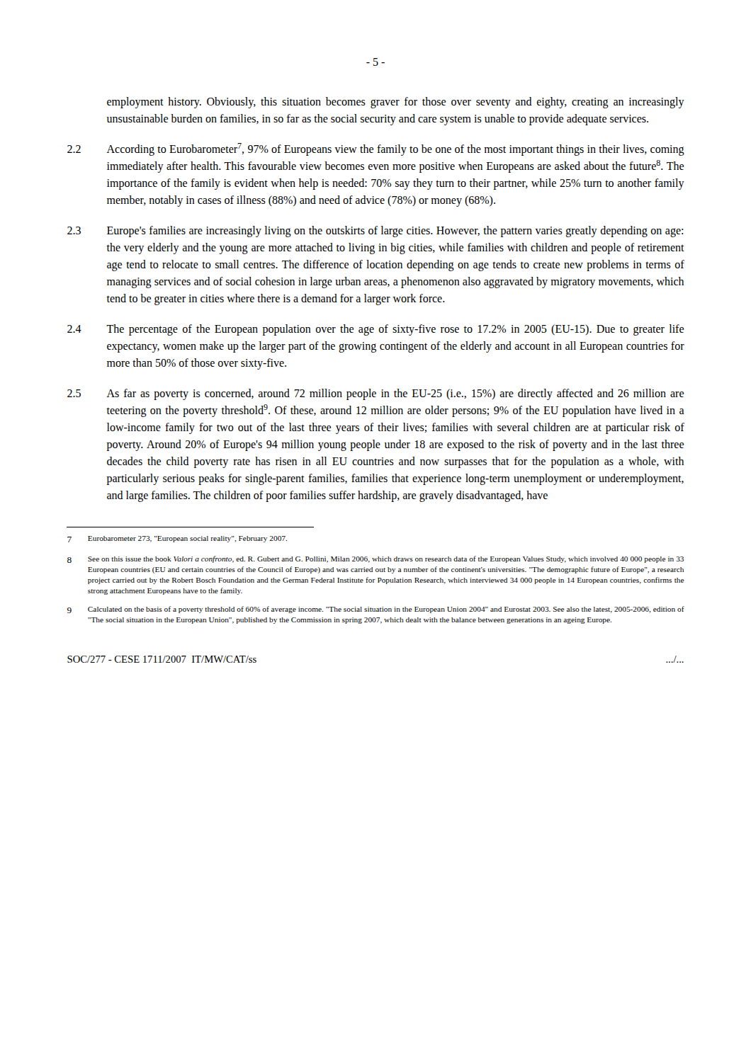- 5 -
employment history. Obviously, this situation becomes graver for those over seventy and eighty, creating an increasingly unsustainable burden on families, in so far as the social security and care system is unable to provide adequate services.
2.2
According to Eurobarometer7, 97% of Europeans view the family to be one of the most important things in their lives, coming immediately after health. This favourable view becomes even more positive when Europeans are asked about the future8. The importance of the family is evident when help is needed: 70% say they turn to their partner, while 25% turn to another family member, notably in cases of illness (88%) and need of advice (78%) or money (68%).
2.3
Europe's families are increasingly living on the outskirts of large cities. However, the pattern varies greatly depending on age: the very elderly and the young are more attached to living in big cities, while families with children and people of retirement age tend to relocate to small centres. The difference of location depending on age tends to create new problems in terms of managing services and of social cohesion in large urban areas, a phenomenon also aggravated by migratory movements, which tend to be greater in cities where there is a demand for a larger work force.
2.4
The percentage of the European population over the age of sixty-five rose to 17.2% in 2005 (EU-15). Due to greater life expectancy, women make up the larger part of the growing contingent of the elderly and account in all European countries for more than 50% of those over sixty-five.
2.5
As far as poverty is concerned, around 72 million people in the EU-25 (i.e., 15%) are directly affected and 26 million are teetering on the poverty threshold9. Of these, around 12 million are older persons; 9% of the EU population have lived in a low-income family for two out of the last three years of their lives; families with several children are at particular risk of poverty. Around 20% of Europe's 94 million young people under 18 are exposed to the risk of poverty and in the last three decades the child poverty rate has risen in all EU countries and now surpasses that for the population as a whole, with particularly serious peaks for single-parent families, families that experience long-term unemployment or underemployment, and large families. The children of poor families suffer hardship, are gravely disadvantaged, have
7
Eurobarometer 273, "European social reality", February 2007.
8
See on this issue the book Valori a confronto, ed. R. Gubert and G. Pollini, Milan 2006, which draws on research data of the European Values Study, which involved 40 000 people in 33 European countries (EU and certain countries of the Council of Europe) and was carried out by a number of the continent's universities. "The demographic future of Europe", a research project carried out by the Robert Bosch Foundation and the German Federal Institute for Population Research, which interviewed 34 000 people in 14 European countries, confirms the strong attachment Europeans have to the family.
9
Calculated on the basis of a poverty threshold of 60% of average income. "The social situation in the European Union 2004" and Eurostat 2003. See also the latest, 2005-2006, edition of "The social situation in the European Union", published by the Commission in spring 2007, which dealt with the balance between generations in an ageing Europe.
SOC/277 - CESE 1711/2007 IT/MW/CAT/ss
.../...